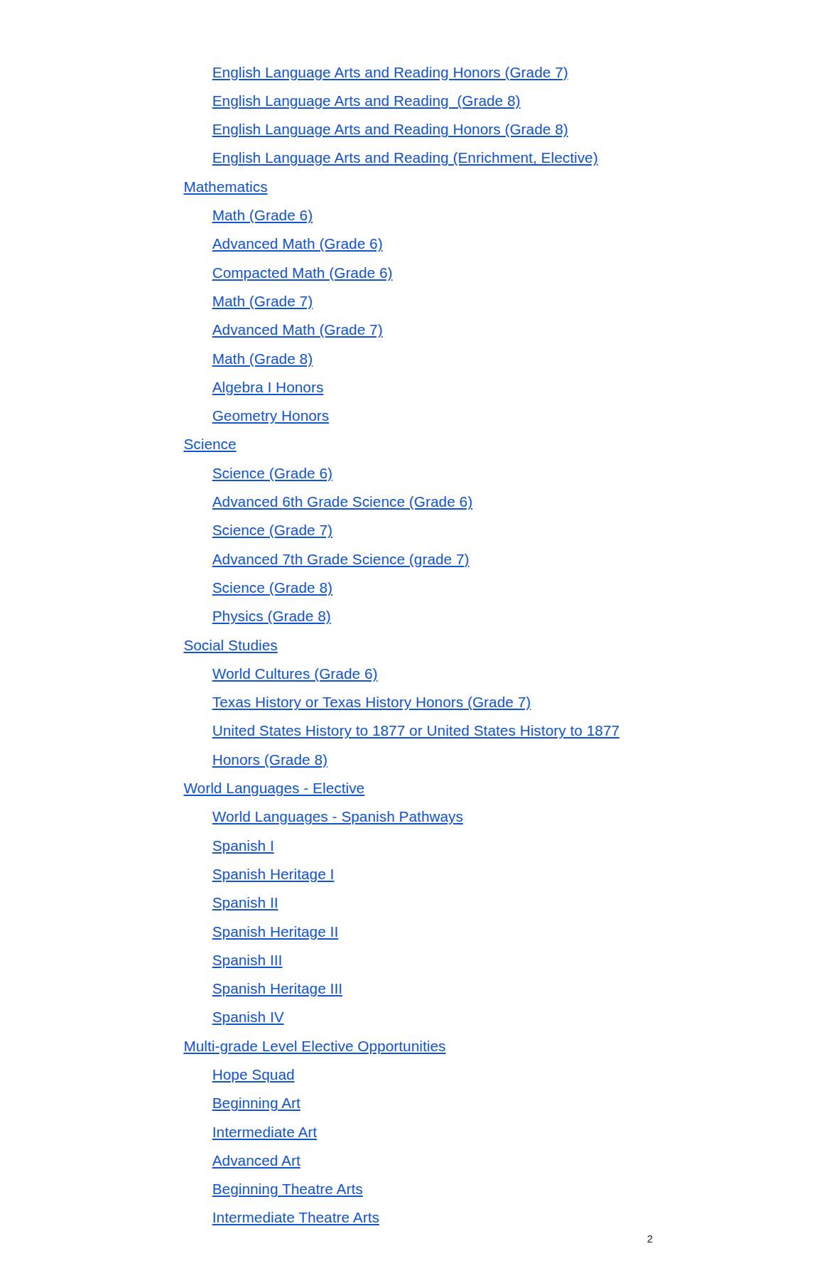English Language Arts and Reading Honors (Grade 7)
English Language Arts and Reading (Grade 8)
English Language Arts and Reading Honors (Grade 8)
English Language Arts and Reading (Enrichment, Elective)
Mathematics
Math (Grade 6)
Advanced Math (Grade 6)
Compacted Math (Grade 6)
Math (Grade 7)
Advanced Math (Grade 7)
Math (Grade 8)
Algebra I Honors
Geometry Honors
Science
Science (Grade 6)
Advanced 6th Grade Science (Grade 6)
Science (Grade 7)
Advanced 7th Grade Science (grade 7)
Science (Grade 8)
Physics (Grade 8)
Social Studies
World Cultures (Grade 6)
Texas History or Texas History Honors (Grade 7)
United States History to 1877 or United States History to 1877 Honors (Grade 8)
World Languages - Elective
World Languages - Spanish Pathways
Spanish I
Spanish Heritage I
Spanish II
Spanish Heritage II
Spanish III
Spanish Heritage III
Spanish IV
Multi-grade Level Elective Opportunities
Hope Squad
Beginning Art
Intermediate Art
Advanced Art
Beginning Theatre Arts
Intermediate Theatre Arts
2